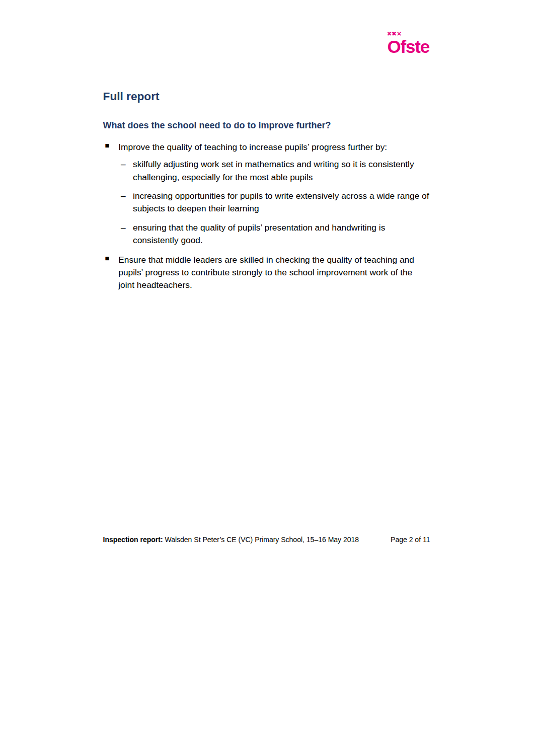Full report
What does the school need to do to improve further?
Improve the quality of teaching to increase pupils’ progress further by:
skilfully adjusting work set in mathematics and writing so it is consistently challenging, especially for the most able pupils
increasing opportunities for pupils to write extensively across a wide range of subjects to deepen their learning
ensuring that the quality of pupils’ presentation and handwriting is consistently good.
Ensure that middle leaders are skilled in checking the quality of teaching and pupils’ progress to contribute strongly to the school improvement work of the joint headteachers.
Inspection report: Walsden St Peter’s CE (VC) Primary School, 15–16 May 2018
Page 2 of 11